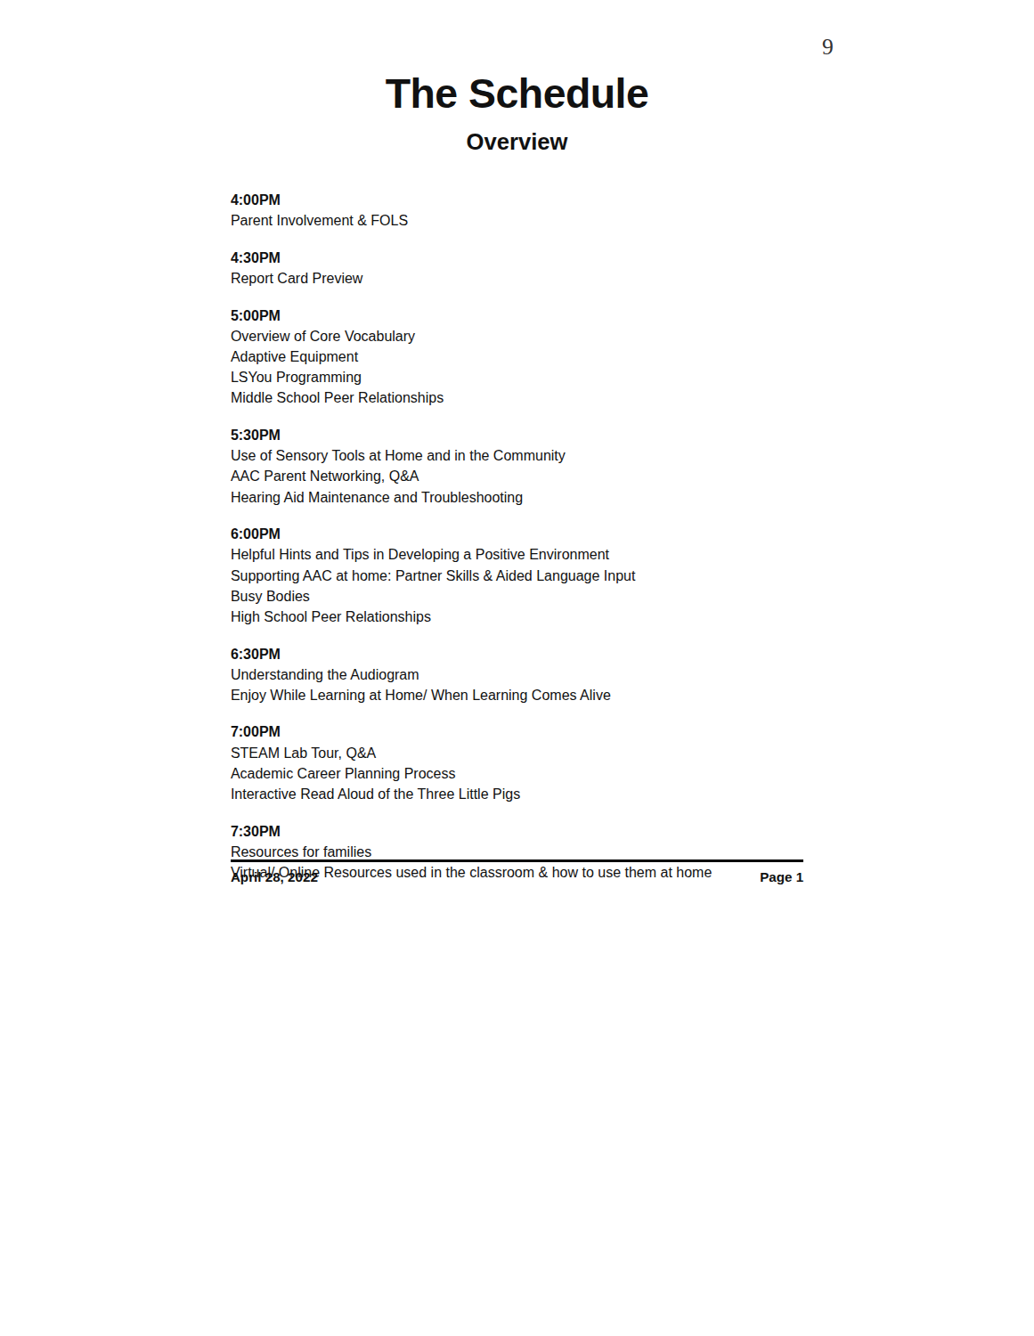9
The Schedule
Overview
4:00PM
Parent Involvement & FOLS
4:30PM
Report Card Preview
5:00PM
Overview of Core Vocabulary
Adaptive Equipment
LSYou Programming
Middle School Peer Relationships
5:30PM
Use of Sensory Tools at Home and in the Community
AAC Parent Networking, Q&A
Hearing Aid Maintenance and Troubleshooting
6:00PM
Helpful Hints and Tips in Developing a Positive Environment
Supporting AAC at home: Partner Skills & Aided Language Input
Busy Bodies
High School Peer Relationships
6:30PM
Understanding the Audiogram
Enjoy While Learning at Home/ When Learning Comes Alive
7:00PM
STEAM Lab Tour, Q&A
Academic Career Planning Process
Interactive Read Aloud of the Three Little Pigs
7:30PM
Resources for families
Virtual/ Online Resources used in the classroom & how to use them at home
April 28, 2022 Page 1